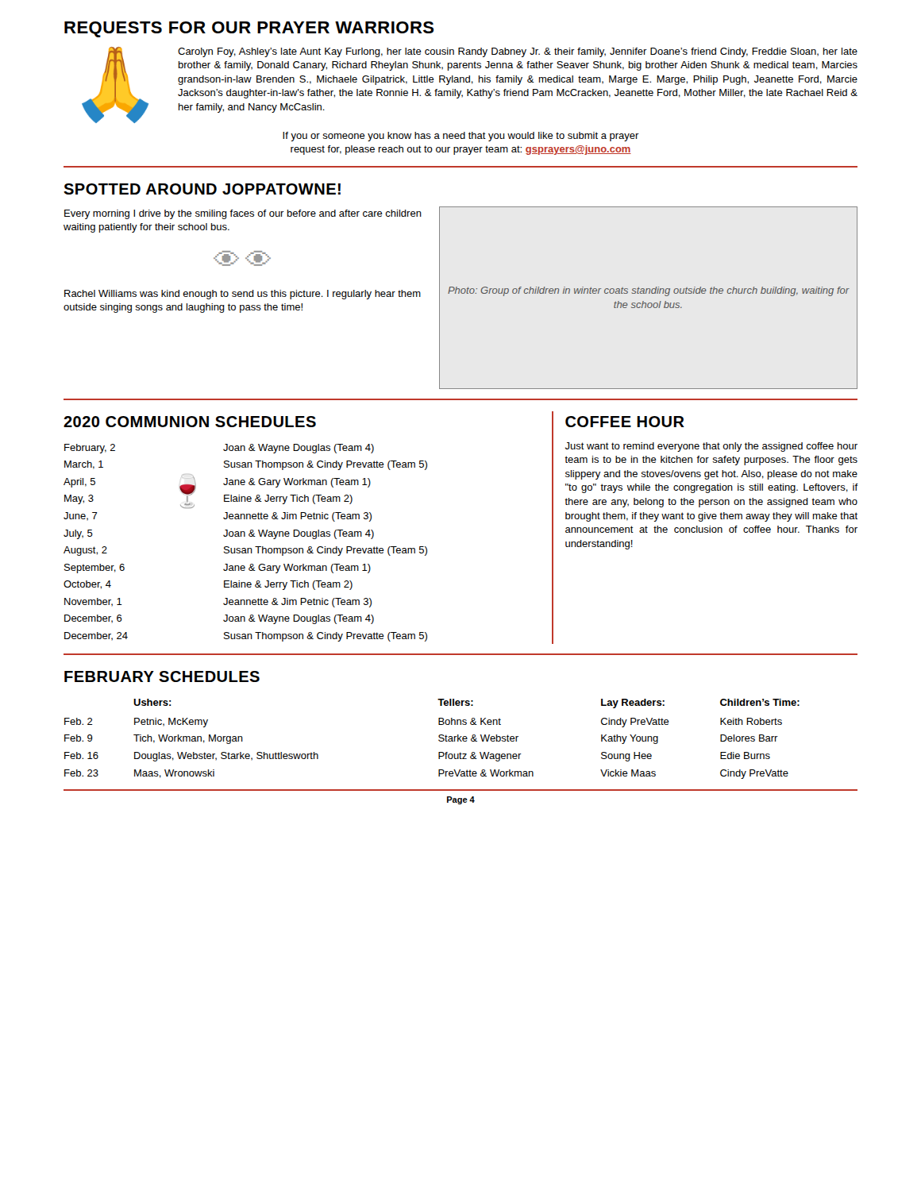REQUESTS FOR OUR PRAYER WARRIORS
🙏
Carolyn Foy, Ashley’s late Aunt Kay Furlong, her late cousin Randy Dabney Jr. & their family, Jennifer Doane’s friend Cindy, Freddie Sloan, her late brother & family, Donald Canary, Richard Rheylan Shunk, parents Jenna & father Seaver Shunk, big brother Aiden Shunk & medical team, Marcies grandson-in-law Brenden S., Michaele Gilpatrick, Little Ryland, his family & medical team, Marge E. Marge, Philip Pugh, Jeanette Ford, Marcie Jackson’s daughter-in-law's father, the late Ronnie H. & family, Kathy’s friend Pam McCracken, Jeanette Ford, Mother Miller, the late Rachael Reid & her family, and Nancy McCaslin.
If you or someone you know has a need that you would like to submit a prayer
request for, please reach out to our prayer team at: gsprayers@juno.com
SPOTTED AROUND JOPPATOWNE!
Every morning I drive by the smiling faces of our before and after care children waiting patiently for their school bus.
👁👁
Rachel Williams was kind enough to send us this picture. I regularly hear them outside singing songs and laughing to pass the time!
Photo: Group of children in winter coats standing outside the church building, waiting for the school bus.
2020 COMMUNION SCHEDULES
| February, 2 | | Joan & Wayne Douglas (Team 4) |
| March, 1 | | Susan Thompson & Cindy Prevatte (Team 5) |
| April, 5 | 🍷 | Jane & Gary Workman (Team 1) |
| May, 3 | Elaine & Jerry Tich (Team 2) |
| June, 7 | Jeannette & Jim Petnic (Team 3) |
| July, 5 | | Joan & Wayne Douglas (Team 4) |
| August, 2 | | Susan Thompson & Cindy Prevatte (Team 5) |
| September, 6 | | Jane & Gary Workman (Team 1) |
| October, 4 | | Elaine & Jerry Tich (Team 2) |
| November, 1 | | Jeannette & Jim Petnic (Team 3) |
| December, 6 | | Joan & Wayne Douglas (Team 4) |
| December, 24 | | Susan Thompson & Cindy Prevatte (Team 5) |
COFFEE HOUR
Just want to remind everyone that only the assigned coffee hour team is to be in the kitchen for safety purposes. The floor gets slippery and the stoves/ovens get hot. Also, please do not make "to go" trays while the congregation is still eating. Leftovers, if there are any, belong to the person on the assigned team who brought them, if they want to give them away they will make that announcement at the conclusion of coffee hour. Thanks for understanding!
FEBRUARY SCHEDULES
| | Ushers: | Tellers: | Lay Readers: | Children’s Time: |
| --- | --- | --- | --- | --- |
| Feb. 2 | Petnic, McKemy | Bohns & Kent | Cindy PreVatte | Keith Roberts |
| Feb. 9 | Tich, Workman, Morgan | Starke & Webster | Kathy Young | Delores Barr |
| Feb. 16 | Douglas, Webster, Starke, Shuttlesworth | Pfoutz & Wagener | Soung Hee | Edie Burns |
| Feb. 23 | Maas, Wronowski | PreVatte & Workman | Vickie Maas | Cindy PreVatte |
Page 4